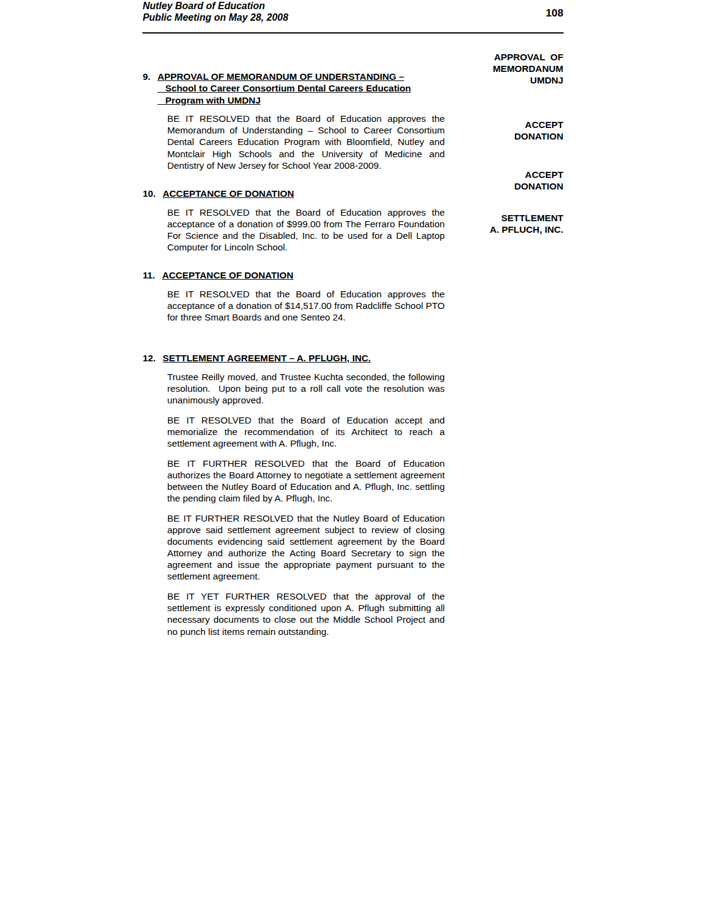Nutley Board of Education
Public Meeting on May 28, 2008
108
9. APPROVAL OF MEMORANDUM OF UNDERSTANDING – School to Career Consortium Dental Careers Education Program with UMDNJ
BE IT RESOLVED that the Board of Education approves the Memorandum of Understanding – School to Career Consortium Dental Careers Education Program with Bloomfield, Nutley and Montclair High Schools and the University of Medicine and Dentistry of New Jersey for School Year 2008-2009.
10. ACCEPTANCE OF DONATION
BE IT RESOLVED that the Board of Education approves the acceptance of a donation of $999.00 from The Ferraro Foundation For Science and the Disabled, Inc. to be used for a Dell Laptop Computer for Lincoln School.
11. ACCEPTANCE OF DONATION
BE IT RESOLVED that the Board of Education approves the acceptance of a donation of $14,517.00 from Radcliffe School PTO for three Smart Boards and one Senteo 24.
12. SETTLEMENT AGREEMENT – A. PFLUGH, INC.
Trustee Reilly moved, and Trustee Kuchta seconded, the following resolution. Upon being put to a roll call vote the resolution was unanimously approved.
BE IT RESOLVED that the Board of Education accept and memorialize the recommendation of its Architect to reach a settlement agreement with A. Pflugh, Inc.
BE IT FURTHER RESOLVED that the Board of Education authorizes the Board Attorney to negotiate a settlement agreement between the Nutley Board of Education and A. Pflugh, Inc. settling the pending claim filed by A. Pflugh, Inc.
BE IT FURTHER RESOLVED that the Nutley Board of Education approve said settlement agreement subject to review of closing documents evidencing said settlement agreement by the Board Attorney and authorize the Acting Board Secretary to sign the agreement and issue the appropriate payment pursuant to the settlement agreement.
BE IT YET FURTHER RESOLVED that the approval of the settlement is expressly conditioned upon A. Pflugh submitting all necessary documents to close out the Middle School Project and no punch list items remain outstanding.
APPROVAL OF
MEMORDANUM
UMDNJ
ACCEPT
DONATION
ACCEPT
DONATION
SETTLEMENT
A. PFLUCH, INC.